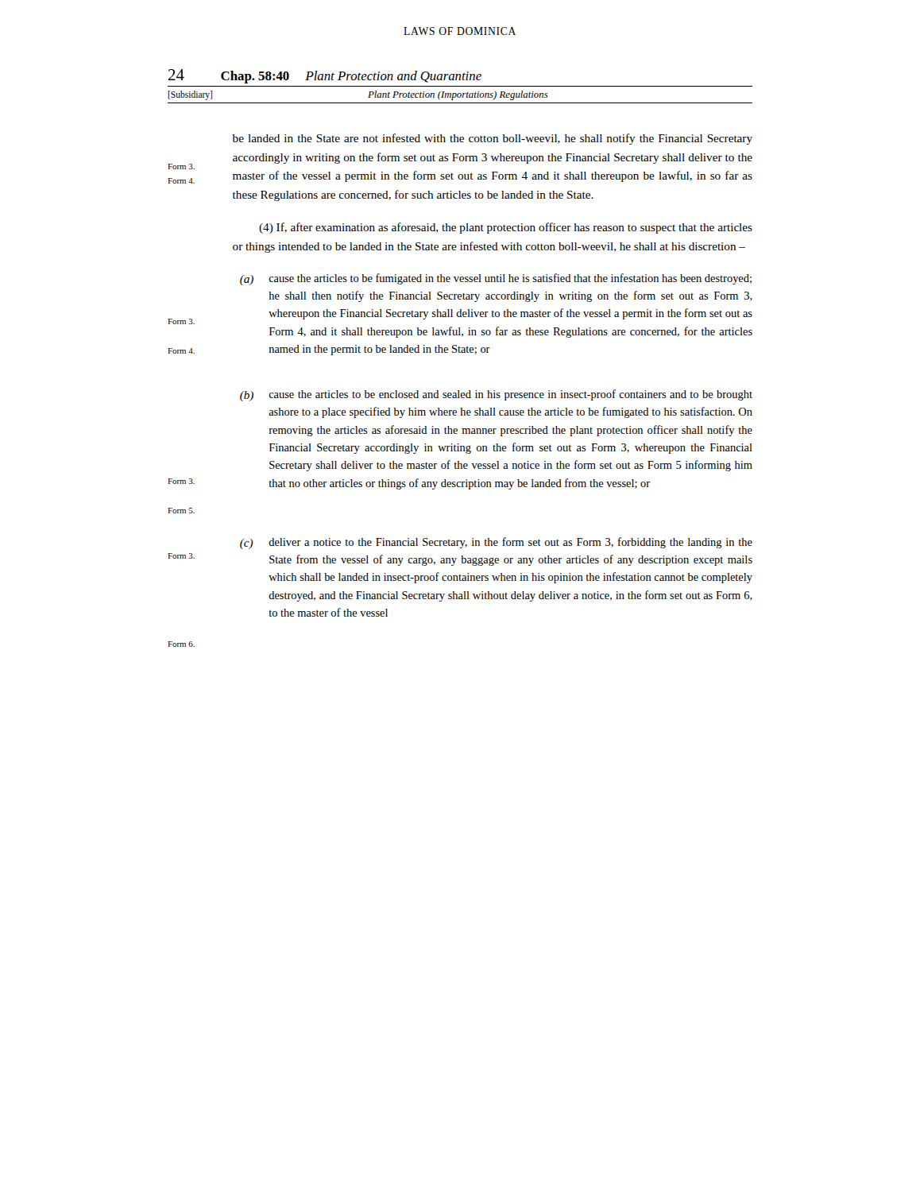LAWS OF DOMINICA
24
Chap. 58:40
Plant Protection and Quarantine
[Subsidiary]
Plant Protection (Importations) Regulations
Form 3.
Form 4.
be landed in the State are not infested with the cotton boll-weevil, he shall notify the Financial Secretary accordingly in writing on the form set out as Form 3 whereupon the Financial Secretary shall deliver to the master of the vessel a permit in the form set out as Form 4 and it shall thereupon be lawful, in so far as these Regulations are concerned, for such articles to be landed in the State.
(4) If, after examination as aforesaid, the plant protection officer has reason to suspect that the articles or things intended to be landed in the State are infested with cotton boll-weevil, he shall at his discretion –
Form 3.
Form 4.
(a)
cause the articles to be fumigated in the vessel until he is satisfied that the infestation has been destroyed; he shall then notify the Financial Secretary accordingly in writing on the form set out as Form 3, whereupon the Financial Secretary shall deliver to the master of the vessel a permit in the form set out as Form 4, and it shall thereupon be lawful, in so far as these Regulations are concerned, for the articles named in the permit to be landed in the State; or
Form 3.
Form 5.
(b)
cause the articles to be enclosed and sealed in his presence in insect-proof containers and to be brought ashore to a place specified by him where he shall cause the article to be fumigated to his satisfaction. On removing the articles as aforesaid in the manner prescribed the plant protection officer shall notify the Financial Secretary accordingly in writing on the form set out as Form 3, whereupon the Financial Secretary shall deliver to the master of the vessel a notice in the form set out as Form 5 informing him that no other articles or things of any description may be landed from the vessel; or
Form 3.
Form 6.
(c)
deliver a notice to the Financial Secretary, in the form set out as Form 3, forbidding the landing in the State from the vessel of any cargo, any baggage or any other articles of any description except mails which shall be landed in insect-proof containers when in his opinion the infestation cannot be completely destroyed, and the Financial Secretary shall without delay deliver a notice, in the form set out as Form 6, to the master of the vessel